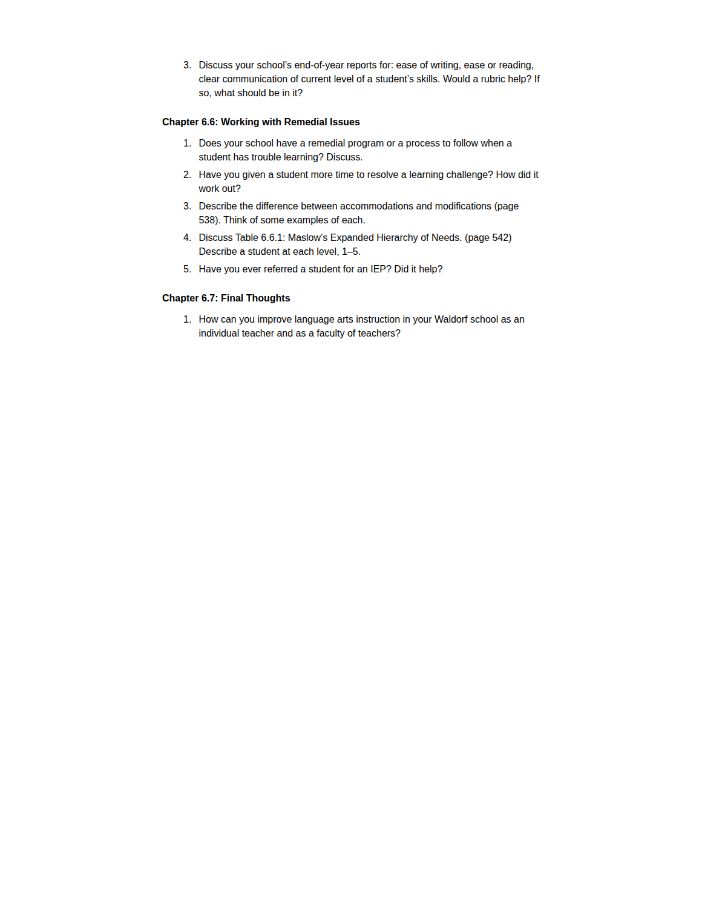Discuss your school’s end-of-year reports for: ease of writing, ease or reading, clear communication of current level of a student’s skills. Would a rubric help? If so, what should be in it?
Chapter 6.6: Working with Remedial Issues
Does your school have a remedial program or a process to follow when a student has trouble learning? Discuss.
Have you given a student more time to resolve a learning challenge? How did it work out?
Describe the difference between accommodations and modifications (page 538). Think of some examples of each.
Discuss Table 6.6.1: Maslow’s Expanded Hierarchy of Needs. (page 542) Describe a student at each level, 1–5.
Have you ever referred a student for an IEP? Did it help?
Chapter 6.7: Final Thoughts
How can you improve language arts instruction in your Waldorf school as an individual teacher and as a faculty of teachers?